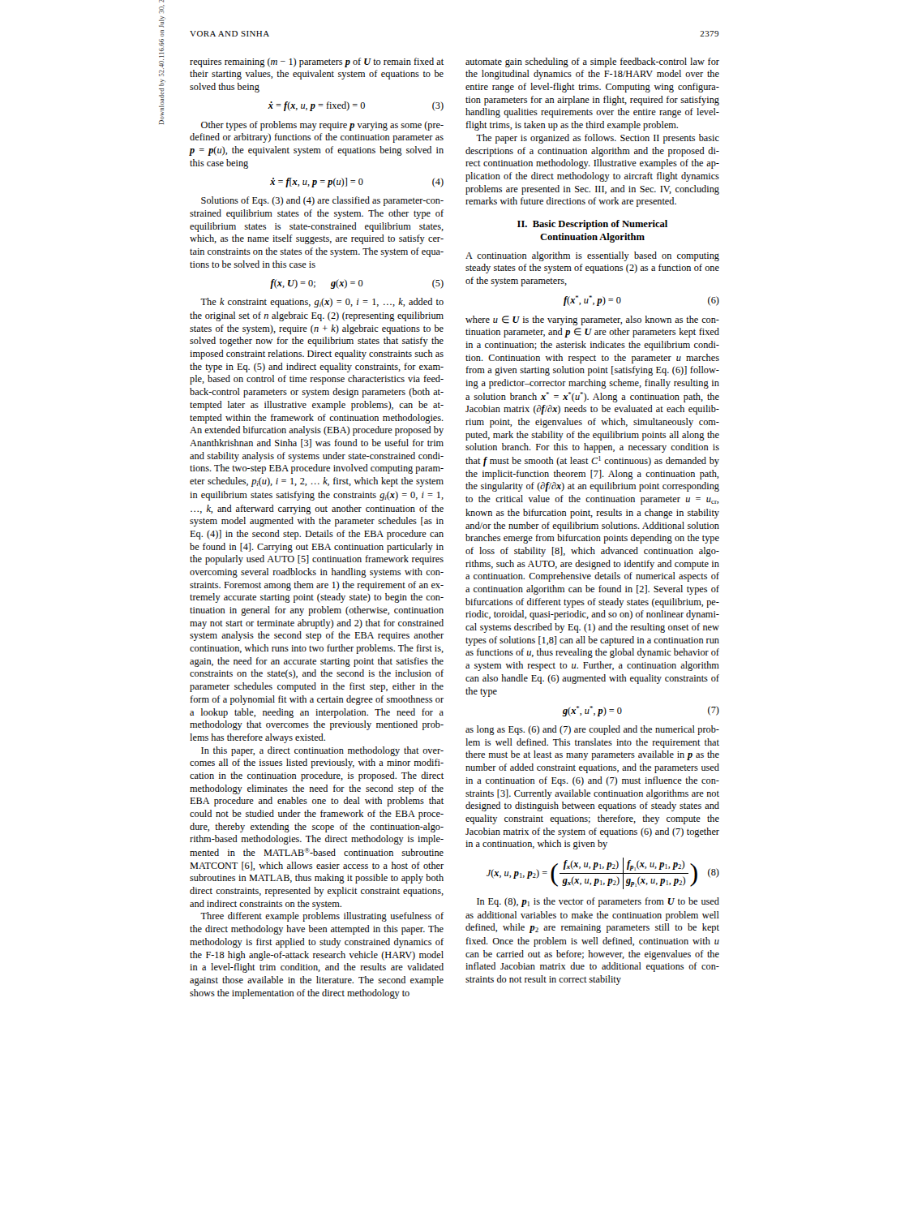Downloaded by 52.40.116.66 on July 30, 2021 | http://arc.aiaa.org | DOI: 10.2514/1.C034264
VORA AND SINHA 2379
requires remaining (m − 1) parameters p of U to remain fixed at their starting values, the equivalent system of equations to be solved thus being
ẋ = f(x, u, p = fixed) = 0 (3)
Other types of problems may require p varying as some (predefined or arbitrary) functions of the continuation parameter as p = p(u), the equivalent system of equations being solved in this case being
ẋ = f[x, u, p = p(u)] = 0 (4)
Solutions of Eqs. (3) and (4) are classified as parameter-constrained equilibrium states of the system. The other type of equilibrium states is state-constrained equilibrium states, which, as the name itself suggests, are required to satisfy certain constraints on the states of the system. The system of equations to be solved in this case is
f(x, U) = 0; g(x) = 0 (5)
The k constraint equations, gi(x) = 0, i = 1, …, k, added to the original set of n algebraic Eq. (2) (representing equilibrium states of the system), require (n + k) algebraic equations to be solved together now for the equilibrium states that satisfy the imposed constraint relations. Direct equality constraints such as the type in Eq. (5) and indirect equality constraints, for example, based on control of time response characteristics via feedback-control parameters or system design parameters (both attempted later as illustrative example problems), can be attempted within the framework of continuation methodologies. An extended bifurcation analysis (EBA) procedure proposed by Ananthkrishnan and Sinha [3] was found to be useful for trim and stability analysis of systems under state-constrained conditions. The two-step EBA procedure involved computing parameter schedules, pi(u), i = 1, 2, … k, first, which kept the system in equilibrium states satisfying the constraints gi(x) = 0, i = 1, …, k, and afterward carrying out another continuation of the system model augmented with the parameter schedules [as in Eq. (4)] in the second step. Details of the EBA procedure can be found in [4]. Carrying out EBA continuation particularly in the popularly used AUTO [5] continuation framework requires overcoming several roadblocks in handling systems with constraints. Foremost among them are 1) the requirement of an extremely accurate starting point (steady state) to begin the continuation in general for any problem (otherwise, continuation may not start or terminate abruptly) and 2) that for constrained system analysis the second step of the EBA requires another continuation, which runs into two further problems. The first is, again, the need for an accurate starting point that satisfies the constraints on the state(s), and the second is the inclusion of parameter schedules computed in the first step, either in the form of a polynomial fit with a certain degree of smoothness or a lookup table, needing an interpolation. The need for a methodology that overcomes the previously mentioned problems has therefore always existed.
In this paper, a direct continuation methodology that overcomes all of the issues listed previously, with a minor modification in the continuation procedure, is proposed. The direct methodology eliminates the need for the second step of the EBA procedure and enables one to deal with problems that could not be studied under the framework of the EBA procedure, thereby extending the scope of the continuation-algorithm-based methodologies. The direct methodology is implemented in the MATLAB®-based continuation subroutine MATCONT [6], which allows easier access to a host of other subroutines in MATLAB, thus making it possible to apply both direct constraints, represented by explicit constraint equations, and indirect constraints on the system.
Three different example problems illustrating usefulness of the direct methodology have been attempted in this paper. The methodology is first applied to study constrained dynamics of the F-18 high angle-of-attack research vehicle (HARV) model in a level-flight trim condition, and the results are validated against those available in the literature. The second example shows the implementation of the direct methodology to
automate gain scheduling of a simple feedback-control law for the longitudinal dynamics of the F-18/HARV model over the entire range of level-flight trims. Computing wing configuration parameters for an airplane in flight, required for satisfying handling qualities requirements over the entire range of level-flight trims, is taken up as the third example problem.
The paper is organized as follows. Section II presents basic descriptions of a continuation algorithm and the proposed direct continuation methodology. Illustrative examples of the application of the direct methodology to aircraft flight dynamics problems are presented in Sec. III, and in Sec. IV, concluding remarks with future directions of work are presented.
II. Basic Description of Numerical
Continuation Algorithm
A continuation algorithm is essentially based on computing steady states of the system of equations (2) as a function of one of the system parameters,
f(x*, u*, p) = 0 (6)
where u ∈ U is the varying parameter, also known as the continuation parameter, and p ∈ U are other parameters kept fixed in a continuation; the asterisk indicates the equilibrium condition. Continuation with respect to the parameter u marches from a given starting solution point [satisfying Eq. (6)] following a predictor–corrector marching scheme, finally resulting in a solution branch x* = x*(u*). Along a continuation path, the Jacobian matrix (∂f/∂x) needs to be evaluated at each equilibrium point, the eigenvalues of which, simultaneously computed, mark the stability of the equilibrium points all along the solution branch. For this to happen, a necessary condition is that f must be smooth (at least C1 continuous) as demanded by the implicit-function theorem [7]. Along a continuation path, the singularity of (∂f/∂x) at an equilibrium point corresponding to the critical value of the continuation parameter u = ucr, known as the bifurcation point, results in a change in stability and/or the number of equilibrium solutions. Additional solution branches emerge from bifurcation points depending on the type of loss of stability [8], which advanced continuation algorithms, such as AUTO, are designed to identify and compute in a continuation. Comprehensive details of numerical aspects of a continuation algorithm can be found in [2]. Several types of bifurcations of different types of steady states (equilibrium, periodic, toroidal, quasi-periodic, and so on) of nonlinear dynamical systems described by Eq. (1) and the resulting onset of new types of solutions [1,8] can all be captured in a continuation run as functions of u, thus revealing the global dynamic behavior of a system with respect to u. Further, a continuation algorithm can also handle Eq. (6) augmented with equality constraints of the type
g(x*, u*, p) = 0 (7)
as long as Eqs. (6) and (7) are coupled and the numerical problem is well defined. This translates into the requirement that there must be at least as many parameters available in p as the number of added constraint equations, and the parameters used in a continuation of Eqs. (6) and (7) must influence the constraints [3]. Currently available continuation algorithms are not designed to distinguish between equations of steady states and equality constraint equations; therefore, they compute the Jacobian matrix of the system of equations (6) and (7) together in a continuation, which is given by
J(x, u, p1, p2) = (
| f x ( x , u , p 1 , p 2 ) | f p 1 ( x , u , p 1 , p 2 ) |
| g x ( x , u , p 1 , p 2 ) | g p 1 ( x , u , p 1 , p 2 ) |
) (8)
In Eq. (8), p1 is the vector of parameters from U to be used as additional variables to make the continuation problem well defined, while p2 are remaining parameters still to be kept fixed. Once the problem is well defined, continuation with u can be carried out as before; however, the eigenvalues of the inflated Jacobian matrix due to additional equations of constraints do not result in correct stability